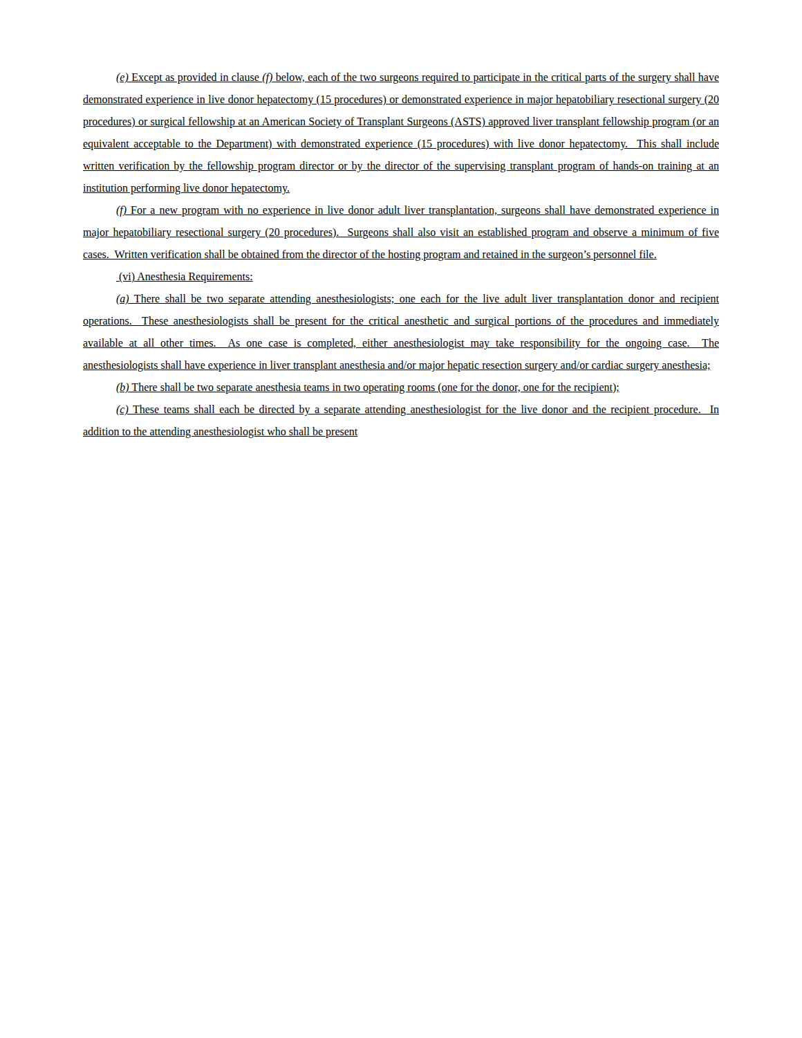(e) Except as provided in clause (f) below, each of the two surgeons required to participate in the critical parts of the surgery shall have demonstrated experience in live donor hepatectomy (15 procedures) or demonstrated experience in major hepatobiliary resectional surgery (20 procedures) or surgical fellowship at an American Society of Transplant Surgeons (ASTS) approved liver transplant fellowship program (or an equivalent acceptable to the Department) with demonstrated experience (15 procedures) with live donor hepatectomy. This shall include written verification by the fellowship program director or by the director of the supervising transplant program of hands-on training at an institution performing live donor hepatectomy.
(f) For a new program with no experience in live donor adult liver transplantation, surgeons shall have demonstrated experience in major hepatobiliary resectional surgery (20 procedures). Surgeons shall also visit an established program and observe a minimum of five cases. Written verification shall be obtained from the director of the hosting program and retained in the surgeon’s personnel file.
(vi) Anesthesia Requirements:
(a) There shall be two separate attending anesthesiologists; one each for the live adult liver transplantation donor and recipient operations. These anesthesiologists shall be present for the critical anesthetic and surgical portions of the procedures and immediately available at all other times. As one case is completed, either anesthesiologist may take responsibility for the ongoing case. The anesthesiologists shall have experience in liver transplant anesthesia and/or major hepatic resection surgery and/or cardiac surgery anesthesia;
(b) There shall be two separate anesthesia teams in two operating rooms (one for the donor, one for the recipient);
(c) These teams shall each be directed by a separate attending anesthesiologist for the live donor and the recipient procedure. In addition to the attending anesthesiologist who shall be present